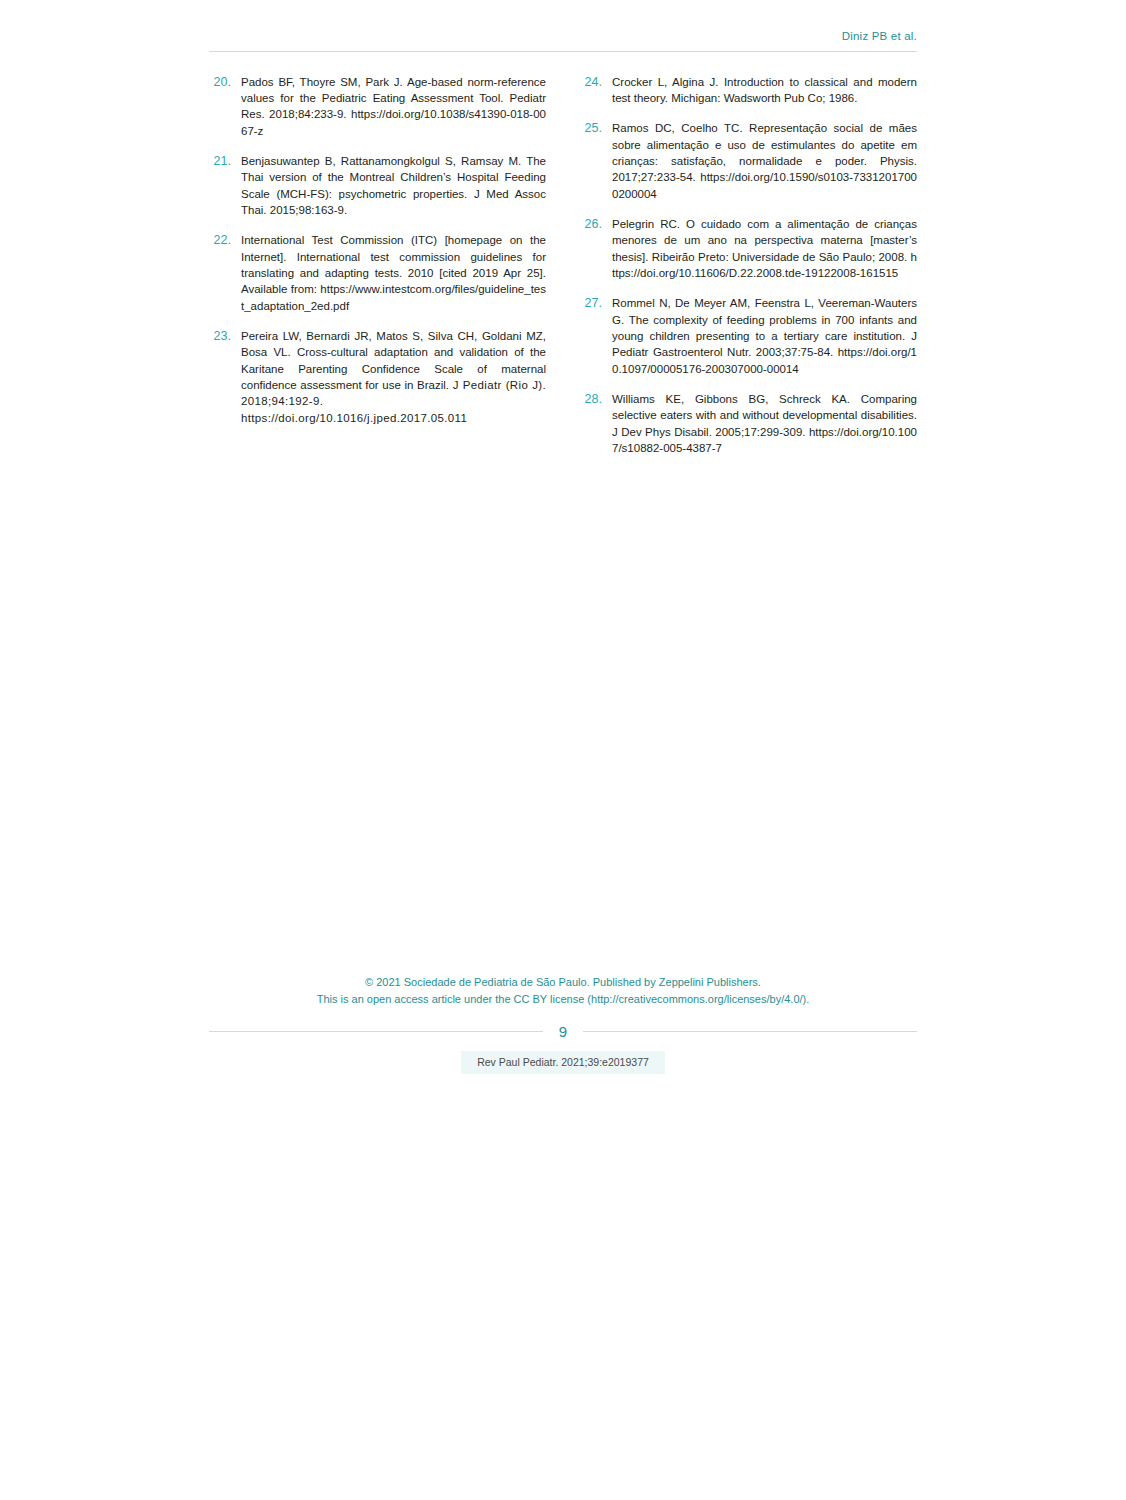Diniz PB et al.
20. Pados BF, Thoyre SM, Park J. Age-based norm-reference values for the Pediatric Eating Assessment Tool. Pediatr Res. 2018;84:233-9. https://doi.org/10.1038/s41390-018-0067-z
21. Benjasuwantep B, Rattanamongkolgul S, Ramsay M. The Thai version of the Montreal Children’s Hospital Feeding Scale (MCH-FS): psychometric properties. J Med Assoc Thai. 2015;98:163-9.
22. International Test Commission (ITC) [homepage on the Internet]. International test commission guidelines for translating and adapting tests. 2010 [cited 2019 Apr 25]. Available from: https://www.intestcom.org/files/guideline_test_adaptation_2ed.pdf
23. Pereira LW, Bernardi JR, Matos S, Silva CH, Goldani MZ, Bosa VL. Cross-cultural adaptation and validation of the Karitane Parenting Confidence Scale of maternal confidence assessment for use in Brazil. J Pediatr (Rio J). 2018;94:192-9. https://doi.org/10.1016/j.jped.2017.05.011
24. Crocker L, Algina J. Introduction to classical and modern test theory. Michigan: Wadsworth Pub Co; 1986.
25. Ramos DC, Coelho TC. Representação social de mães sobre alimentação e uso de estimulantes do apetite em crianças: satisfação, normalidade e poder. Physis. 2017;27:233-54. https://doi.org/10.1590/s0103-73312017000200004
26. Pelegrin RC. O cuidado com a alimentação de crianças menores de um ano na perspectiva materna [master’s thesis]. Ribeirão Preto: Universidade de São Paulo; 2008. https://doi.org/10.11606/D.22.2008.tde-19122008-161515
27. Rommel N, De Meyer AM, Feenstra L, Veereman-Wauters G. The complexity of feeding problems in 700 infants and young children presenting to a tertiary care institution. J Pediatr Gastroenterol Nutr. 2003;37:75-84. https://doi.org/10.1097/00005176-200307000-00014
28. Williams KE, Gibbons BG, Schreck KA. Comparing selective eaters with and without developmental disabilities. J Dev Phys Disabil. 2005;17:299-309. https://doi.org/10.1007/s10882-005-4387-7
© 2021 Sociedade de Pediatria de São Paulo. Published by Zeppelini Publishers.
This is an open access article under the CC BY license (http://creativecommons.org/licenses/by/4.0/).
9
Rev Paul Pediatr. 2021;39:e2019377